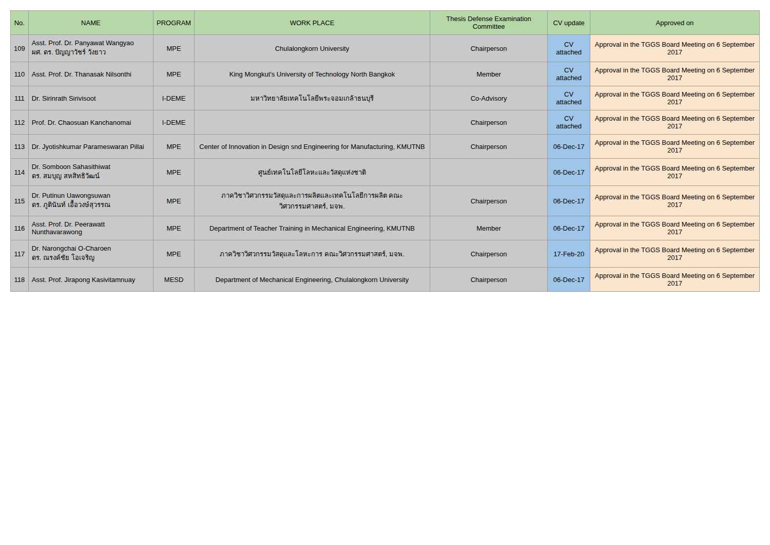| No. | NAME | PROGRAM | WORK PLACE | Thesis Defense Examination Committee | CV update | Approved on |
| --- | --- | --- | --- | --- | --- | --- |
| 109 | Asst. Prof. Dr. Panyawat Wangyao ผศ. ดร. ปัญญาวัชร์ วังยาว | MPE | Chulalongkorn University | Chairperson | CV attached | Approval in the TGGS Board Meeting on 6 September 2017 |
| 110 | Asst. Prof. Dr. Thanasak Nilsonthi | MPE | King Mongkut's University of Technology North Bangkok | Member | CV attached | Approval in the TGGS Board Meeting on 6 September 2017 |
| 111 | Dr. Sirinrath Sirivisoot | I-DEME | มหาวิทยาลัยเทคโนโลยีพระจอมเกล้าธนบุรี | Co-Advisory | CV attached | Approval in the TGGS Board Meeting on 6 September 2017 |
| 112 | Prof. Dr. Chaosuan Kanchanomai | I-DEME | | Chairperson | CV attached | Approval in the TGGS Board Meeting on 6 September 2017 |
| 113 | Dr. Jyotishkumar Parameswaran Pillai | MPE | Center of Innovation in Design snd Engineering for Manufacturing, KMUTNB | Chairperson | 06-Dec-17 | Approval in the TGGS Board Meeting on 6 September 2017 |
| 114 | Dr. Somboon Sahasithiwat ดร. สมบุญ สหสิทธิวัฒน์ | MPE | ศูนย์เทคโนโลยีโลหะและวัสดุแห่งชาติ | | 06-Dec-17 | Approval in the TGGS Board Meeting on 6 September 2017 |
| 115 | Dr. Putinun Uawongsuwan ดร. ภูตินันท์ เอื้อวงษ์สุวรรณ | MPE | ภาควิชาวิศวกรรมวัสดุและการผลิตและเทคโนโลยีการผลิต คณะวิศวกรรมศาสตร์, มจพ. | Chairperson | 06-Dec-17 | Approval in the TGGS Board Meeting on 6 September 2017 |
| 116 | Asst. Prof. Dr. Peerawatt Nunthavarawong | MPE | Department of Teacher Training in Mechanical Engineering, KMUTNB | Member | 06-Dec-17 | Approval in the TGGS Board Meeting on 6 September 2017 |
| 117 | Dr. Narongchai O-Charoen ดร. ณรงค์ชัย โอเจริญ | MPE | ภาควิชาวิศวกรรมวัสดุและโลหะการ คณะวิศวกรรมศาสตร์, มจพ. | Chairperson | 17-Feb-20 | Approval in the TGGS Board Meeting on 6 September 2017 |
| 118 | Asst. Prof. Jirapong Kasivitamnuay | MESD | Department of Mechanical Engineering, Chulalongkorn University | Chairperson | 06-Dec-17 | Approval in the TGGS Board Meeting on 6 September 2017 |